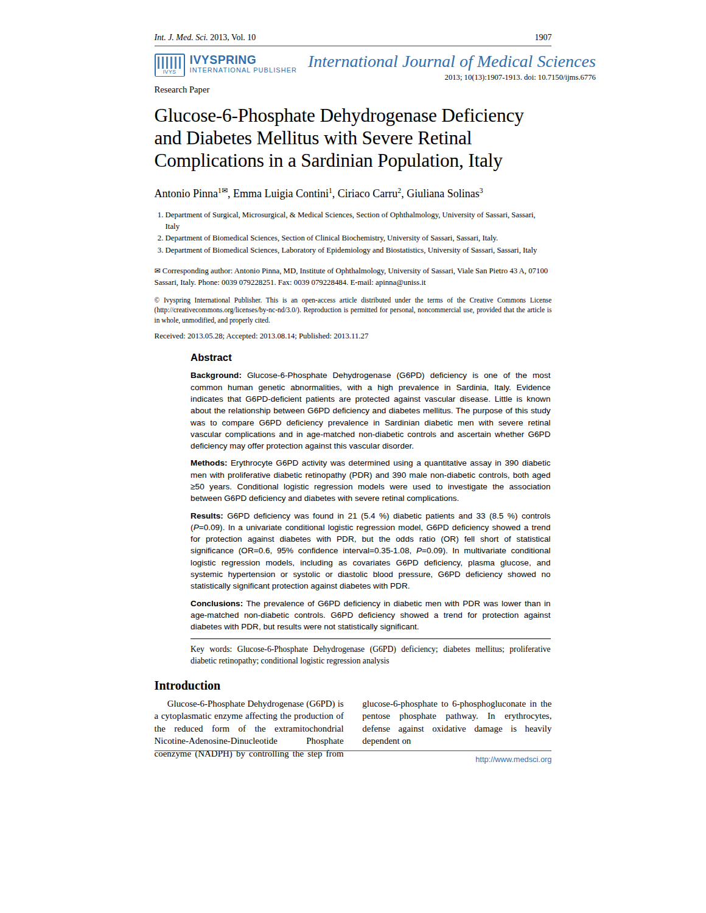Int. J. Med. Sci. 2013, Vol. 10
1907
IVYSPRING
INTERNATIONAL PUBLISHER
International Journal of Medical Sciences
2013; 10(13):1907-1913. doi: 10.7150/ijms.6776
Research Paper
Glucose-6-Phosphate Dehydrogenase Deficiency and Diabetes Mellitus with Severe Retinal Complications in a Sardinian Population, Italy
Antonio Pinna1✉, Emma Luigia Contini1, Ciriaco Carru2, Giuliana Solinas3
Department of Surgical, Microsurgical, & Medical Sciences, Section of Ophthalmology, University of Sassari, Sassari, Italy
Department of Biomedical Sciences, Section of Clinical Biochemistry, University of Sassari, Sassari, Italy.
Department of Biomedical Sciences, Laboratory of Epidemiology and Biostatistics, University of Sassari, Sassari, Italy
✉ Corresponding author: Antonio Pinna, MD, Institute of Ophthalmology, University of Sassari, Viale San Pietro 43 A, 07100 Sassari, Italy. Phone: 0039 079228251. Fax: 0039 079228484. E-mail: apinna@uniss.it
© Ivyspring International Publisher. This is an open-access article distributed under the terms of the Creative Commons License (http://creativecommons.org/licenses/by-nc-nd/3.0/). Reproduction is permitted for personal, noncommercial use, provided that the article is in whole, unmodified, and properly cited.
Received: 2013.05.28; Accepted: 2013.08.14; Published: 2013.11.27
Abstract
Background: Glucose-6-Phosphate Dehydrogenase (G6PD) deficiency is one of the most common human genetic abnormalities, with a high prevalence in Sardinia, Italy. Evidence indicates that G6PD-deficient patients are protected against vascular disease. Little is known about the relationship between G6PD deficiency and diabetes mellitus. The purpose of this study was to compare G6PD deficiency prevalence in Sardinian diabetic men with severe retinal vascular complications and in age-matched non-diabetic controls and ascertain whether G6PD deficiency may offer protection against this vascular disorder.
Methods: Erythrocyte G6PD activity was determined using a quantitative assay in 390 diabetic men with proliferative diabetic retinopathy (PDR) and 390 male non-diabetic controls, both aged ≥50 years. Conditional logistic regression models were used to investigate the association between G6PD deficiency and diabetes with severe retinal complications.
Results: G6PD deficiency was found in 21 (5.4 %) diabetic patients and 33 (8.5 %) controls (P=0.09). In a univariate conditional logistic regression model, G6PD deficiency showed a trend for protection against diabetes with PDR, but the odds ratio (OR) fell short of statistical significance (OR=0.6, 95% confidence interval=0.35-1.08, P=0.09). In multivariate conditional logistic regression models, including as covariates G6PD deficiency, plasma glucose, and systemic hypertension or systolic or diastolic blood pressure, G6PD deficiency showed no statistically significant protection against diabetes with PDR.
Conclusions: The prevalence of G6PD deficiency in diabetic men with PDR was lower than in age-matched non-diabetic controls. G6PD deficiency showed a trend for protection against diabetes with PDR, but results were not statistically significant.
Key words: Glucose-6-Phosphate Dehydrogenase (G6PD) deficiency; diabetes mellitus; proliferative diabetic retinopathy; conditional logistic regression analysis
Introduction
Glucose-6-Phosphate Dehydrogenase (G6PD) is a cytoplasmatic enzyme affecting the production of the reduced form of the extramitochondrial Nicotine-Adenosine-Dinucleotide Phosphate coenzyme (NADPH) by controlling the step from glucose-6-phosphate to 6-phosphogluconate in the pentose phosphate pathway. In erythrocytes, defense against oxidative damage is heavily dependent on
http://www.medsci.org